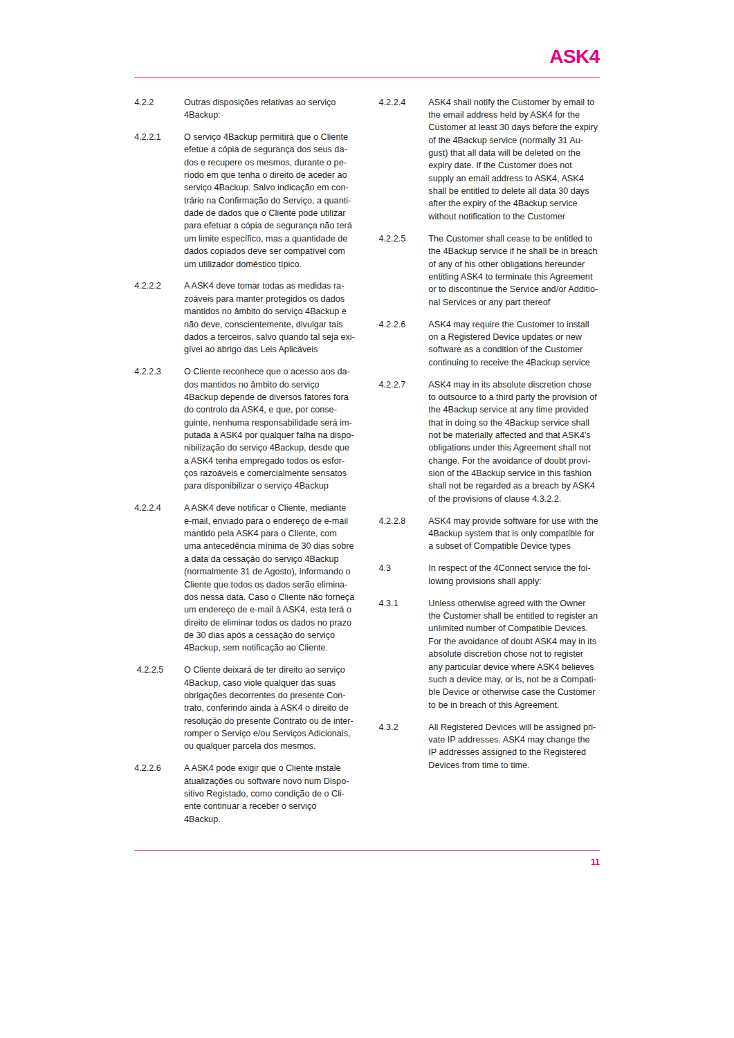ASK4
4.2.2
Outras disposições relativas ao serviço 4Backup:
4.2.2.1
O serviço 4Backup permitirá que o Cliente efetue a cópia de segurança dos seus dados e recupere os mesmos, durante o período em que tenha o direito de aceder ao serviço 4Backup. Salvo indicação em contrário na Confirmação do Serviço, a quantidade de dados que o Cliente pode utilizar para efetuar a cópia de segurança não terá um limite específico, mas a quantidade de dados copiados deve ser compatível com um utilizador doméstico típico.
4.2.2.2
A ASK4 deve tomar todas as medidas razoáveis para manter protegidos os dados mantidos no âmbito do serviço 4Backup e não deve, conscientemente, divulgar tais dados a terceiros, salvo quando tal seja exigível ao abrigo das Leis Aplicáveis
4.2.2.3
O Cliente reconhece que o acesso aos dados mantidos no âmbito do serviço 4Backup depende de diversos fatores fora do controlo da ASK4, e que, por conseguinte, nenhuma responsabilidade será imputada à ASK4 por qualquer falha na disponibilização do serviço 4Backup, desde que a ASK4 tenha empregado todos os esforços razoáveis e comercialmente sensatos para disponibilizar o serviço 4Backup
4.2.2.4
A ASK4 deve notificar o Cliente, mediante e-mail, enviado para o endereço de e-mail mantido pela ASK4 para o Cliente, com uma antecedência mínima de 30 dias sobre a data da cessação do serviço 4Backup (normalmente 31 de Agosto), informando o Cliente que todos os dados serão eliminados nessa data. Caso o Cliente não forneça um endereço de e-mail à ASK4, esta terá o direito de eliminar todos os dados no prazo de 30 dias após a cessação do serviço 4Backup, sem notificação ao Cliente.
4.2.2.5
O Cliente deixará de ter direito ao serviço 4Backup, caso viole qualquer das suas obrigações decorrentes do presente Contrato, conferindo ainda à ASK4 o direito de resolução do presente Contrato ou de interromper o Serviço e/ou Serviços Adicionais, ou qualquer parcela dos mesmos.
4.2.2.6
A ASK4 pode exigir que o Cliente instale atualizações ou software novo num Dispositivo Registado, como condição de o Cliente continuar a receber o serviço 4Backup.
4.2.2.4
ASK4 shall notify the Customer by email to the email address held by ASK4 for the Customer at least 30 days before the expiry of the 4Backup service (normally 31 August) that all data will be deleted on the expiry date. If the Customer does not supply an email address to ASK4, ASK4 shall be entitled to delete all data 30 days after the expiry of the 4Backup service without notification to the Customer
4.2.2.5
The Customer shall cease to be entitled to the 4Backup service if he shall be in breach of any of his other obligations hereunder entitling ASK4 to terminate this Agreement or to discontinue the Service and/or Additional Services or any part thereof
4.2.2.6
ASK4 may require the Customer to install on a Registered Device updates or new software as a condition of the Customer continuing to receive the 4Backup service
4.2.2.7
ASK4 may in its absolute discretion chose to outsource to a third party the provision of the 4Backup service at any time provided that in doing so the 4Backup service shall not be materially affected and that ASK4's obligations under this Agreement shall not change. For the avoidance of doubt provision of the 4Backup service in this fashion shall not be regarded as a breach by ASK4 of the provisions of clause 4.3.2.2.
4.2.2.8
ASK4 may provide software for use with the 4Backup system that is only compatible for a subset of Compatible Device types
4.3
In respect of the 4Connect service the following provisions shall apply:
4.3.1
Unless otherwise agreed with the Owner the Customer shall be entitled to register an unlimited number of Compatible Devices. For the avoidance of doubt ASK4 may in its absolute discretion chose not to register any particular device where ASK4 believes such a device may, or is, not be a Compatible Device or otherwise case the Customer to be in breach of this Agreement.
4.3.2
All Registered Devices will be assigned private IP addresses. ASK4 may change the IP addresses assigned to the Registered Devices from time to time.
11